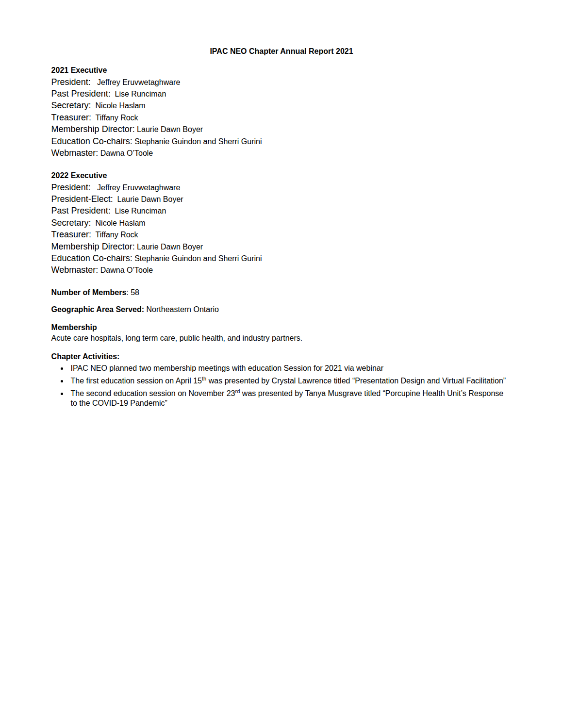IPAC NEO Chapter Annual Report 2021
2021 Executive
President: Jeffrey Eruvwetaghware
Past President: Lise Runciman
Secretary: Nicole Haslam
Treasurer: Tiffany Rock
Membership Director: Laurie Dawn Boyer
Education Co-chairs: Stephanie Guindon and Sherri Gurini
Webmaster: Dawna O’Toole
2022 Executive
President: Jeffrey Eruvwetaghware
President-Elect: Laurie Dawn Boyer
Past President: Lise Runciman
Secretary: Nicole Haslam
Treasurer: Tiffany Rock
Membership Director: Laurie Dawn Boyer
Education Co-chairs: Stephanie Guindon and Sherri Gurini
Webmaster: Dawna O’Toole
Number of Members: 58
Geographic Area Served: Northeastern Ontario
Membership
Acute care hospitals, long term care, public health, and industry partners.
Chapter Activities:
IPAC NEO planned two membership meetings with education Session for 2021 via webinar
The first education session on April 15th was presented by Crystal Lawrence titled “Presentation Design and Virtual Facilitation”
The second education session on November 23rd was presented by Tanya Musgrave titled “Porcupine Health Unit’s Response to the COVID-19 Pandemic”